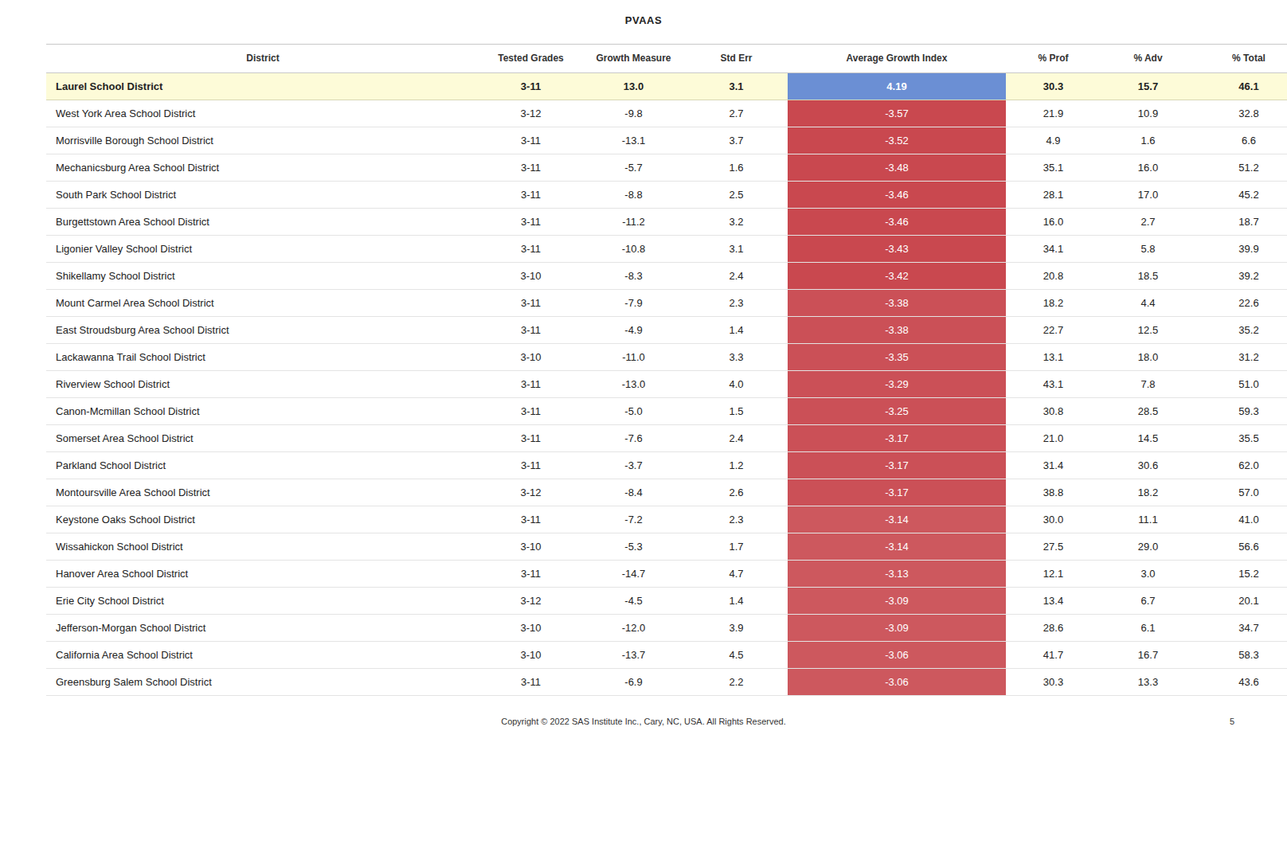PVAAS
| District | Tested Grades | Growth Measure | Std Err | Average Growth Index | % Prof | % Adv | % Total |
| --- | --- | --- | --- | --- | --- | --- | --- |
| Laurel School District | 3-11 | 13.0 | 3.1 | 4.19 | 30.3 | 15.7 | 46.1 |
| West York Area School District | 3-12 | -9.8 | 2.7 | -3.57 | 21.9 | 10.9 | 32.8 |
| Morrisville Borough School District | 3-11 | -13.1 | 3.7 | -3.52 | 4.9 | 1.6 | 6.6 |
| Mechanicsburg Area School District | 3-11 | -5.7 | 1.6 | -3.48 | 35.1 | 16.0 | 51.2 |
| South Park School District | 3-11 | -8.8 | 2.5 | -3.46 | 28.1 | 17.0 | 45.2 |
| Burgettstown Area School District | 3-11 | -11.2 | 3.2 | -3.46 | 16.0 | 2.7 | 18.7 |
| Ligonier Valley School District | 3-11 | -10.8 | 3.1 | -3.43 | 34.1 | 5.8 | 39.9 |
| Shikellamy School District | 3-10 | -8.3 | 2.4 | -3.42 | 20.8 | 18.5 | 39.2 |
| Mount Carmel Area School District | 3-11 | -7.9 | 2.3 | -3.38 | 18.2 | 4.4 | 22.6 |
| East Stroudsburg Area School District | 3-11 | -4.9 | 1.4 | -3.38 | 22.7 | 12.5 | 35.2 |
| Lackawanna Trail School District | 3-10 | -11.0 | 3.3 | -3.35 | 13.1 | 18.0 | 31.2 |
| Riverview School District | 3-11 | -13.0 | 4.0 | -3.29 | 43.1 | 7.8 | 51.0 |
| Canon-Mcmillan School District | 3-11 | -5.0 | 1.5 | -3.25 | 30.8 | 28.5 | 59.3 |
| Somerset Area School District | 3-11 | -7.6 | 2.4 | -3.17 | 21.0 | 14.5 | 35.5 |
| Parkland School District | 3-11 | -3.7 | 1.2 | -3.17 | 31.4 | 30.6 | 62.0 |
| Montoursville Area School District | 3-12 | -8.4 | 2.6 | -3.17 | 38.8 | 18.2 | 57.0 |
| Keystone Oaks School District | 3-11 | -7.2 | 2.3 | -3.14 | 30.0 | 11.1 | 41.0 |
| Wissahickon School District | 3-10 | -5.3 | 1.7 | -3.14 | 27.5 | 29.0 | 56.6 |
| Hanover Area School District | 3-11 | -14.7 | 4.7 | -3.13 | 12.1 | 3.0 | 15.2 |
| Erie City School District | 3-12 | -4.5 | 1.4 | -3.09 | 13.4 | 6.7 | 20.1 |
| Jefferson-Morgan School District | 3-10 | -12.0 | 3.9 | -3.09 | 28.6 | 6.1 | 34.7 |
| California Area School District | 3-10 | -13.7 | 4.5 | -3.06 | 41.7 | 16.7 | 58.3 |
| Greensburg Salem School District | 3-11 | -6.9 | 2.2 | -3.06 | 30.3 | 13.3 | 43.6 |
Copyright © 2022 SAS Institute Inc., Cary, NC, USA. All Rights Reserved. 5